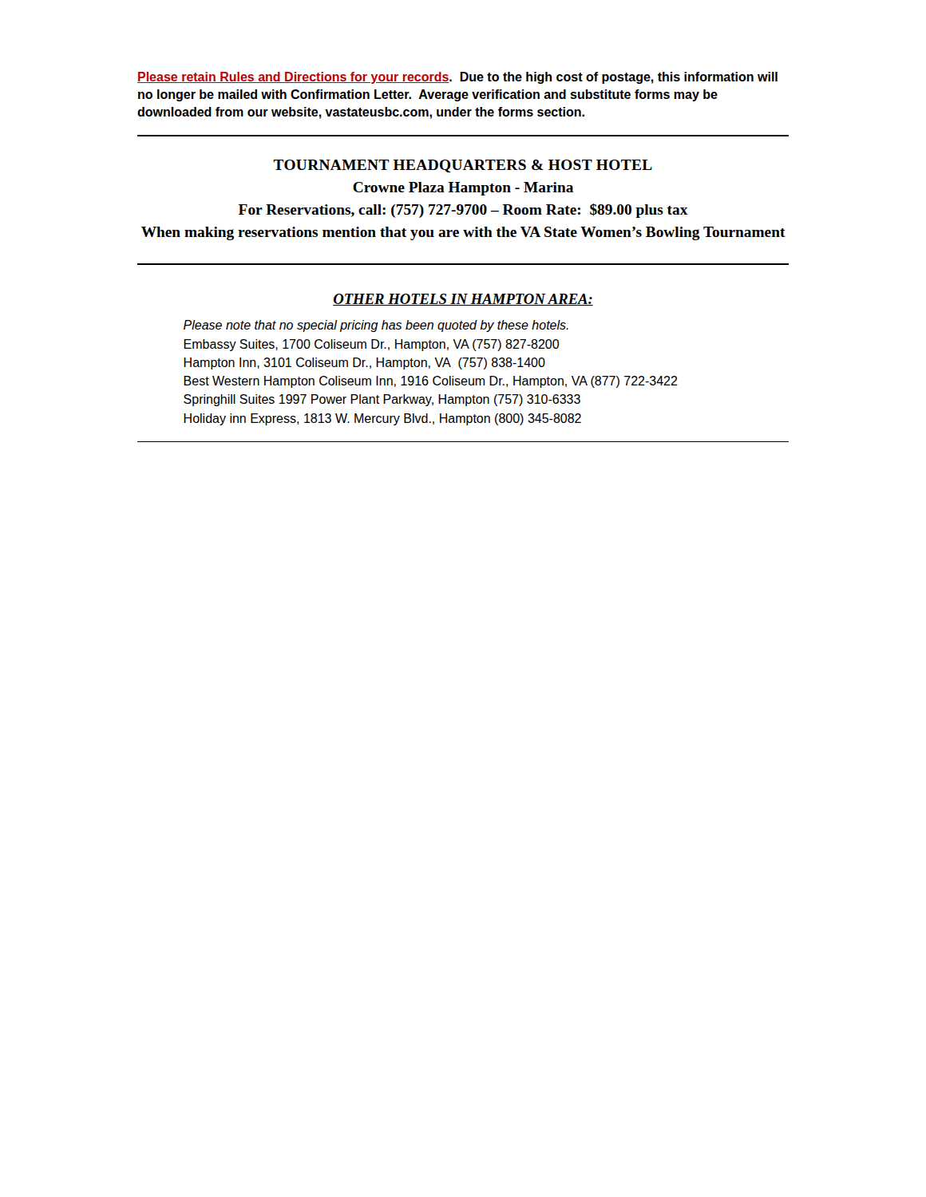Please retain Rules and Directions for your records. Due to the high cost of postage, this information will no longer be mailed with Confirmation Letter. Average verification and substitute forms may be downloaded from our website, vastateusbc.com, under the forms section.
TOURNAMENT HEADQUARTERS & HOST HOTEL
Crowne Plaza Hampton - Marina
For Reservations, call: (757) 727-9700 – Room Rate: $89.00 plus tax
When making reservations mention that you are with the VA State Women’s Bowling Tournament
OTHER HOTELS IN HAMPTON AREA:
Please note that no special pricing has been quoted by these hotels.
Embassy Suites, 1700 Coliseum Dr., Hampton, VA (757) 827-8200
Hampton Inn, 3101 Coliseum Dr., Hampton, VA (757) 838-1400
Best Western Hampton Coliseum Inn, 1916 Coliseum Dr., Hampton, VA (877) 722-3422
Springhill Suites 1997 Power Plant Parkway, Hampton (757) 310-6333
Holiday inn Express, 1813 W. Mercury Blvd., Hampton (800) 345-8082